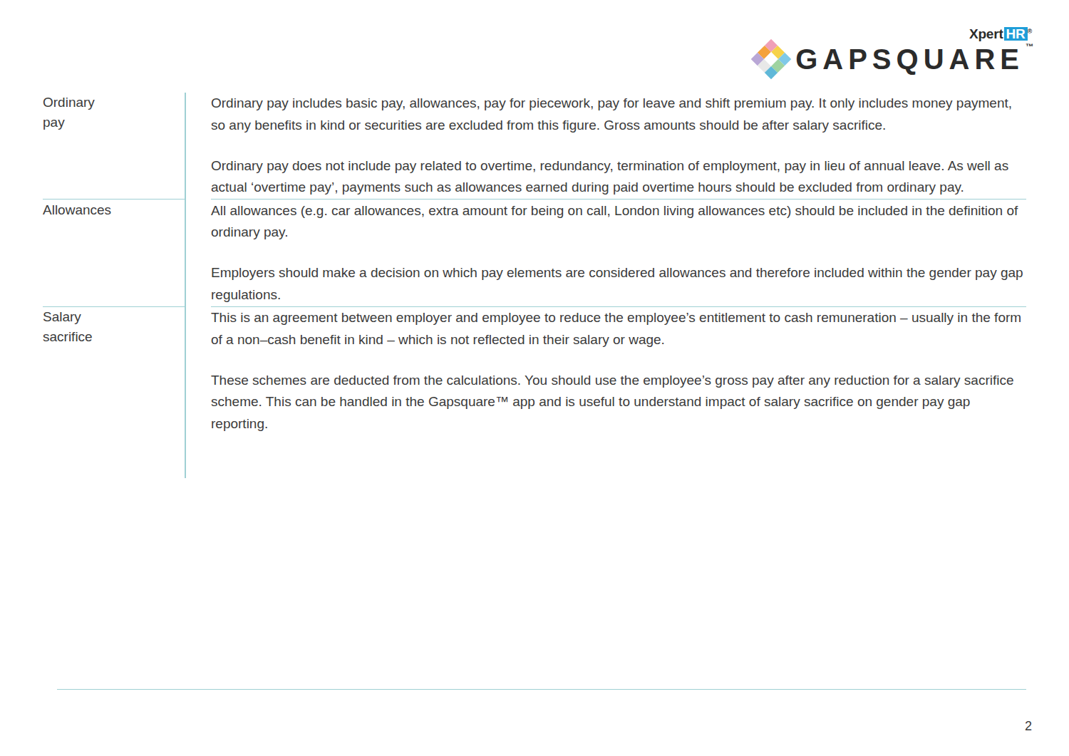XpertHR®
GAPSQUARE™
| Ordinary pay | | Ordinary pay includes basic pay, allowances, pay for piecework, pay for leave and shift premium pay. It only includes money payment, so any benefits in kind or securities are excluded from this figure. Gross amounts should be after salary sacrifice. Ordinary pay does not include pay related to overtime, redundancy, termination of employment, pay in lieu of annual leave. As well as actual ‘overtime pay’, payments such as allowances earned during paid overtime hours should be excluded from ordinary pay. |
| Allowances | | All allowances (e.g. car allowances, extra amount for being on call, London living allowances etc) should be included in the definition of ordinary pay. Employers should make a decision on which pay elements are considered allowances and therefore included within the gender pay gap regulations. |
| Salary sacrifice | | This is an agreement between employer and employee to reduce the employee’s entitlement to cash remuneration – usually in the form of a non–cash benefit in kind – which is not reflected in their salary or wage. These schemes are deducted from the calculations. You should use the employee’s gross pay after any reduction for a salary sacrifice scheme. This can be handled in the Gapsquare™ app and is useful to understand impact of salary sacrifice on gender pay gap reporting. |
2